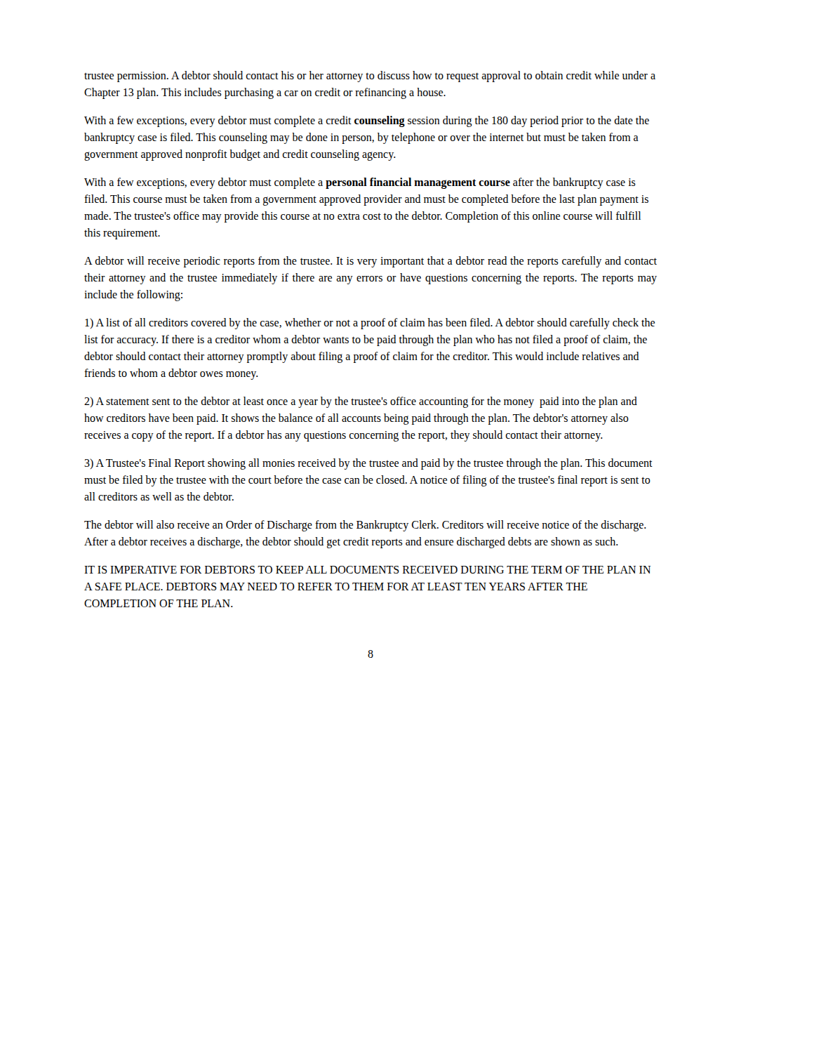trustee permission. A debtor should contact his or her attorney to discuss how to request approval to obtain credit while under a Chapter 13 plan. This includes purchasing a car on credit or refinancing a house.
With a few exceptions, every debtor must complete a credit counseling session during the 180 day period prior to the date the bankruptcy case is filed. This counseling may be done in person, by telephone or over the internet but must be taken from a government approved nonprofit budget and credit counseling agency.
With a few exceptions, every debtor must complete a personal financial management course after the bankruptcy case is filed. This course must be taken from a government approved provider and must be completed before the last plan payment is made. The trustee's office may provide this course at no extra cost to the debtor. Completion of this online course will fulfill this requirement.
A debtor will receive periodic reports from the trustee. It is very important that a debtor read the reports carefully and contact their attorney and the trustee immediately if there are any errors or have questions concerning the reports. The reports may include the following:
1) A list of all creditors covered by the case, whether or not a proof of claim has been filed. A debtor should carefully check the list for accuracy. If there is a creditor whom a debtor wants to be paid through the plan who has not filed a proof of claim, the debtor should contact their attorney promptly about filing a proof of claim for the creditor. This would include relatives and friends to whom a debtor owes money.
2) A statement sent to the debtor at least once a year by the trustee's office accounting for the money paid into the plan and how creditors have been paid. It shows the balance of all accounts being paid through the plan. The debtor's attorney also receives a copy of the report. If a debtor has any questions concerning the report, they should contact their attorney.
3) A Trustee's Final Report showing all monies received by the trustee and paid by the trustee through the plan. This document must be filed by the trustee with the court before the case can be closed. A notice of filing of the trustee's final report is sent to all creditors as well as the debtor.
The debtor will also receive an Order of Discharge from the Bankruptcy Clerk. Creditors will receive notice of the discharge. After a debtor receives a discharge, the debtor should get credit reports and ensure discharged debts are shown as such.
IT IS IMPERATIVE FOR DEBTORS TO KEEP ALL DOCUMENTS RECEIVED DURING THE TERM OF THE PLAN IN A SAFE PLACE. DEBTORS MAY NEED TO REFER TO THEM FOR AT LEAST TEN YEARS AFTER THE COMPLETION OF THE PLAN.
8